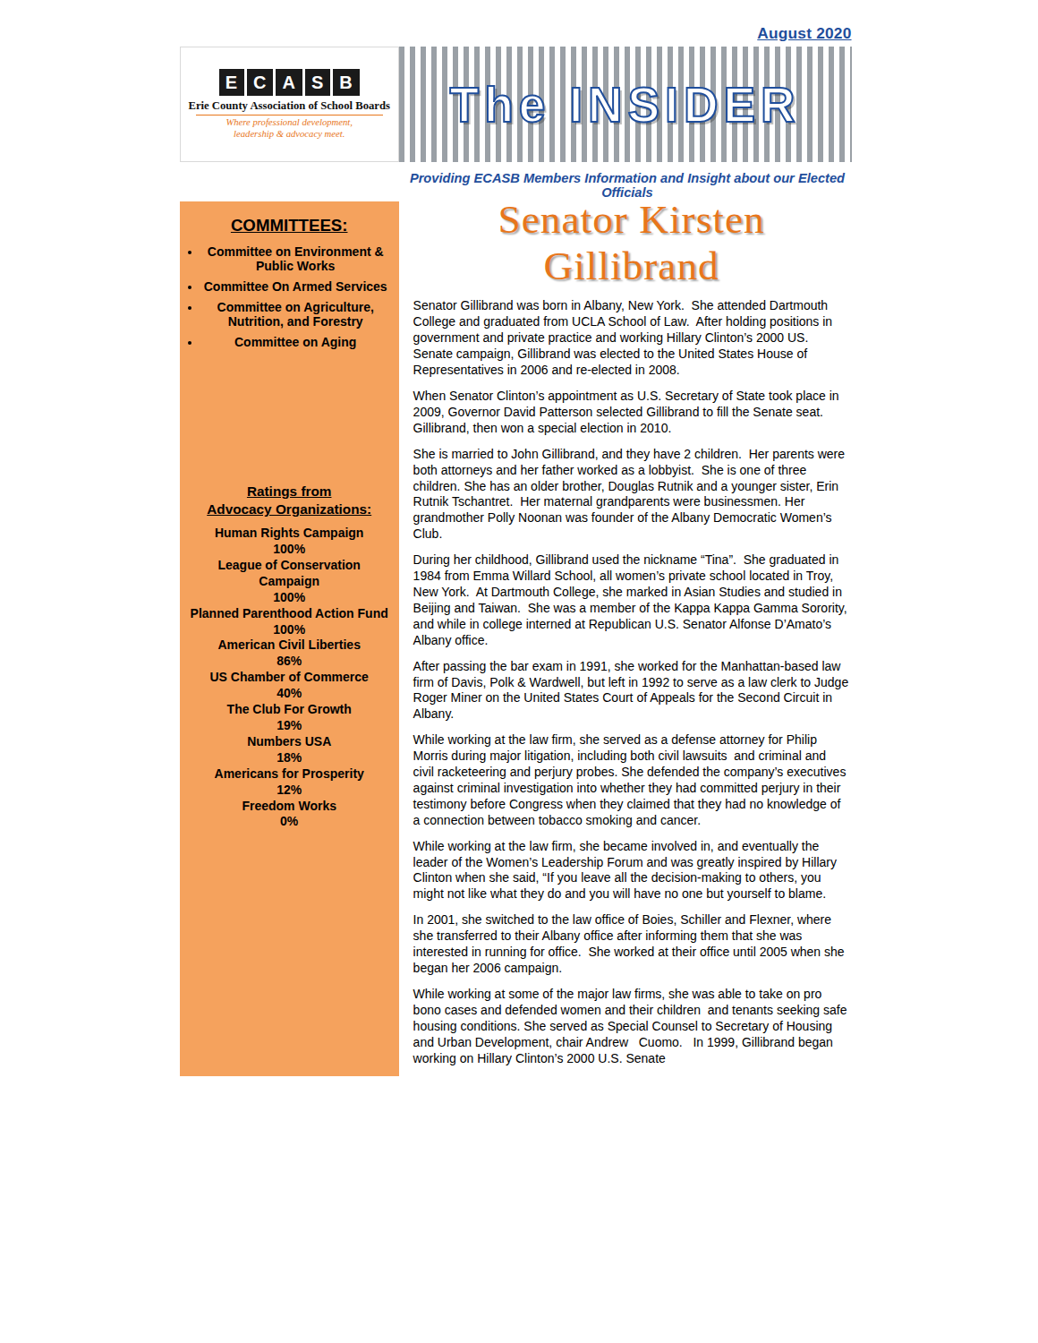August 2020
ECASB
Erie County Association of School Boards
Where professional development,
leadership & advocacy meet.
The INSIDER
Providing ECASB Members Information and Insight about our Elected Officials
COMMITTEES:
Committee on Environment & Public Works
Committee On Armed Services
Committee on Agriculture, Nutrition, and Forestry
Committee on Aging
Ratings from
Advocacy Organizations:
Human Rights Campaign
100%
League of Conservation Campaign
100%
Planned Parenthood Action Fund
100%
American Civil Liberties
86%
US Chamber of Commerce
40%
The Club For Growth
19%
Numbers USA
18%
Americans for Prosperity
12%
Freedom Works
0%
Senator Kirsten Gillibrand
Senator Gillibrand was born in Albany, New York. She attended Dartmouth College and graduated from UCLA School of Law. After holding positions in government and private practice and working Hillary Clinton’s 2000 US. Senate campaign, Gillibrand was elected to the United States House of Representatives in 2006 and re-elected in 2008.
When Senator Clinton’s appointment as U.S. Secretary of State took place in 2009, Governor David Patterson selected Gillibrand to fill the Senate seat. Gillibrand, then won a special election in 2010.
She is married to John Gillibrand, and they have 2 children. Her parents were both attorneys and her father worked as a lobbyist. She is one of three children. She has an older brother, Douglas Rutnik and a younger sister, Erin Rutnik Tschantret. Her maternal grandparents were businessmen. Her grandmother Polly Noonan was founder of the Albany Democratic Women’s Club.
During her childhood, Gillibrand used the nickname “Tina”. She graduated in 1984 from Emma Willard School, all women’s private school located in Troy, New York. At Dartmouth College, she marked in Asian Studies and studied in Beijing and Taiwan. She was a member of the Kappa Kappa Gamma Sorority, and while in college interned at Republican U.S. Senator Alfonse D’Amato’s Albany office.
After passing the bar exam in 1991, she worked for the Manhattan-based law firm of Davis, Polk & Wardwell, but left in 1992 to serve as a law clerk to Judge Roger Miner on the United States Court of Appeals for the Second Circuit in Albany.
While working at the law firm, she served as a defense attorney for Philip Morris during major litigation, including both civil lawsuits and criminal and civil racketeering and perjury probes. She defended the company’s executives against criminal investigation into whether they had committed perjury in their testimony before Congress when they claimed that they had no knowledge of a connection between tobacco smoking and cancer.
While working at the law firm, she became involved in, and eventually the leader of the Women’s Leadership Forum and was greatly inspired by Hillary Clinton when she said, “If you leave all the decision-making to others, you might not like what they do and you will have no one but yourself to blame.
In 2001, she switched to the law office of Boies, Schiller and Flexner, where she transferred to their Albany office after informing them that she was interested in running for office. She worked at their office until 2005 when she began her 2006 campaign.
While working at some of the major law firms, she was able to take on pro bono cases and defended women and their children and tenants seeking safe housing conditions. She served as Special Counsel to Secretary of Housing and Urban Development, chair Andrew Cuomo. In 1999, Gillibrand began working on Hillary Clinton’s 2000 U.S. Senate